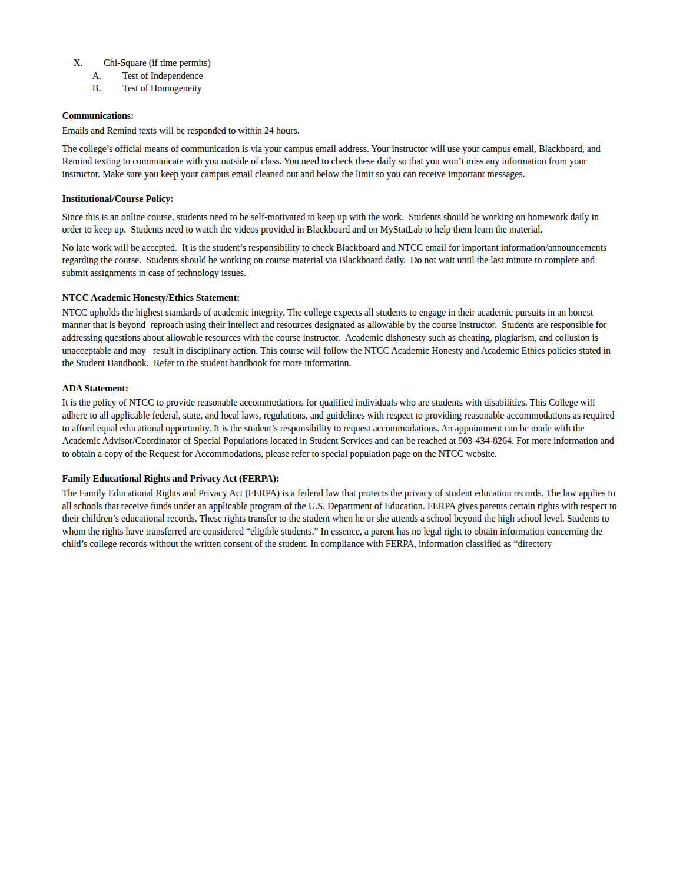X. Chi-Square (if time permits)
A. Test of Independence
B. Test of Homogeneity
Communications:
Emails and Remind texts will be responded to within 24 hours.
The college’s official means of communication is via your campus email address. Your instructor will use your campus email, Blackboard, and Remind texting to communicate with you outside of class. You need to check these daily so that you won’t miss any information from your instructor. Make sure you keep your campus email cleaned out and below the limit so you can receive important messages.
Institutional/Course Policy:
Since this is an online course, students need to be self-motivated to keep up with the work. Students should be working on homework daily in order to keep up. Students need to watch the videos provided in Blackboard and on MyStatLab to help them learn the material.
No late work will be accepted. It is the student’s responsibility to check Blackboard and NTCC email for important information/announcements regarding the course. Students should be working on course material via Blackboard daily. Do not wait until the last minute to complete and submit assignments in case of technology issues.
NTCC Academic Honesty/Ethics Statement:
NTCC upholds the highest standards of academic integrity. The college expects all students to engage in their academic pursuits in an honest manner that is beyond reproach using their intellect and resources designated as allowable by the course instructor. Students are responsible for addressing questions about allowable resources with the course instructor. Academic dishonesty such as cheating, plagiarism, and collusion is unacceptable and may result in disciplinary action. This course will follow the NTCC Academic Honesty and Academic Ethics policies stated in the Student Handbook. Refer to the student handbook for more information.
ADA Statement:
It is the policy of NTCC to provide reasonable accommodations for qualified individuals who are students with disabilities. This College will adhere to all applicable federal, state, and local laws, regulations, and guidelines with respect to providing reasonable accommodations as required to afford equal educational opportunity. It is the student’s responsibility to request accommodations. An appointment can be made with the Academic Advisor/Coordinator of Special Populations located in Student Services and can be reached at 903-434-8264. For more information and to obtain a copy of the Request for Accommodations, please refer to special population page on the NTCC website.
Family Educational Rights and Privacy Act (FERPA):
The Family Educational Rights and Privacy Act (FERPA) is a federal law that protects the privacy of student education records. The law applies to all schools that receive funds under an applicable program of the U.S. Department of Education. FERPA gives parents certain rights with respect to their children’s educational records. These rights transfer to the student when he or she attends a school beyond the high school level. Students to whom the rights have transferred are considered “eligible students.” In essence, a parent has no legal right to obtain information concerning the child’s college records without the written consent of the student. In compliance with FERPA, information classified as “directory